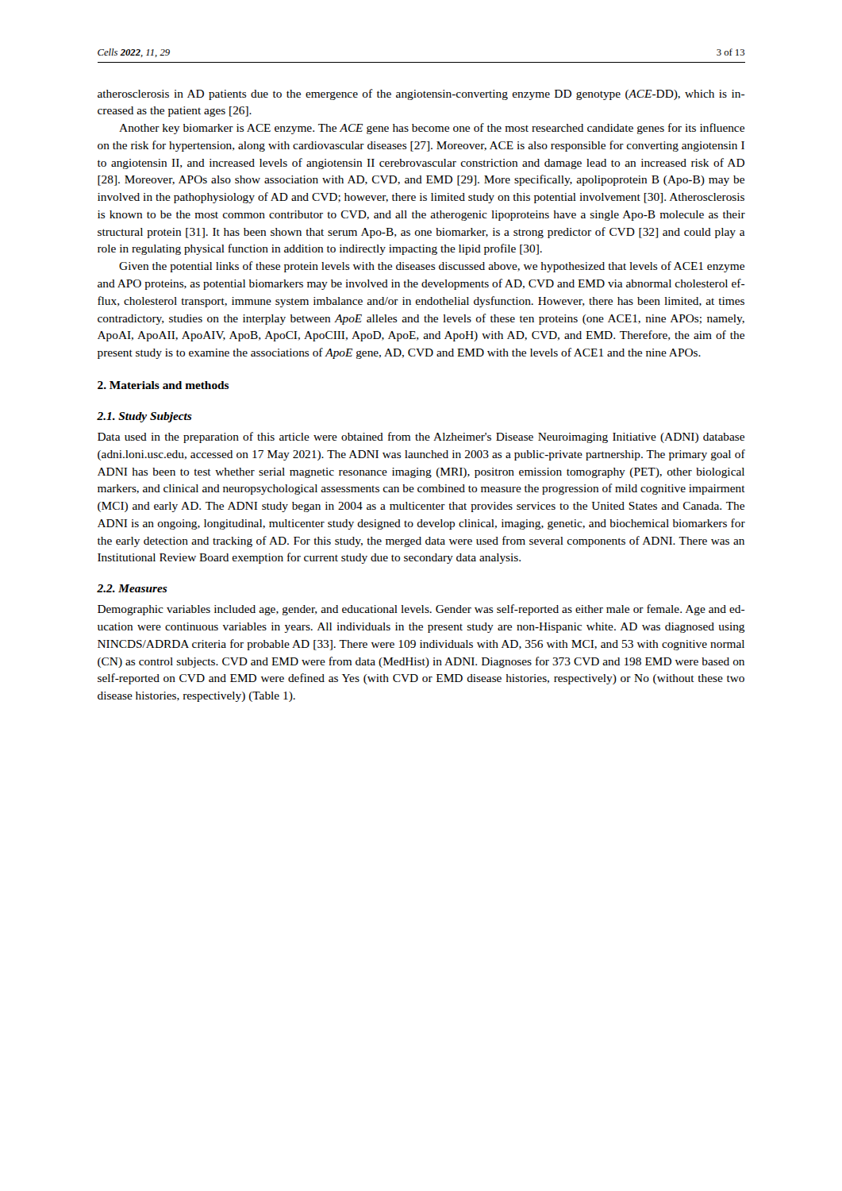Cells 2022, 11, 29 3 of 13
atherosclerosis in AD patients due to the emergence of the angiotensin-converting enzyme DD genotype (ACE-DD), which is increased as the patient ages [26].
Another key biomarker is ACE enzyme. The ACE gene has become one of the most researched candidate genes for its influence on the risk for hypertension, along with cardiovascular diseases [27]. Moreover, ACE is also responsible for converting angiotensin I to angiotensin II, and increased levels of angiotensin II cerebrovascular constriction and damage lead to an increased risk of AD [28]. Moreover, APOs also show association with AD, CVD, and EMD [29]. More specifically, apolipoprotein B (Apo-B) may be involved in the pathophysiology of AD and CVD; however, there is limited study on this potential involvement [30]. Atherosclerosis is known to be the most common contributor to CVD, and all the atherogenic lipoproteins have a single Apo-B molecule as their structural protein [31]. It has been shown that serum Apo-B, as one biomarker, is a strong predictor of CVD [32] and could play a role in regulating physical function in addition to indirectly impacting the lipid profile [30].
Given the potential links of these protein levels with the diseases discussed above, we hypothesized that levels of ACE1 enzyme and APO proteins, as potential biomarkers may be involved in the developments of AD, CVD and EMD via abnormal cholesterol efflux, cholesterol transport, immune system imbalance and/or in endothelial dysfunction. However, there has been limited, at times contradictory, studies on the interplay between ApoE alleles and the levels of these ten proteins (one ACE1, nine APOs; namely, ApoAI, ApoAII, ApoAIV, ApoB, ApoCI, ApoCIII, ApoD, ApoE, and ApoH) with AD, CVD, and EMD. Therefore, the aim of the present study is to examine the associations of ApoE gene, AD, CVD and EMD with the levels of ACE1 and the nine APOs.
2. Materials and methods
2.1. Study Subjects
Data used in the preparation of this article were obtained from the Alzheimer's Disease Neuroimaging Initiative (ADNI) database (adni.loni.usc.edu, accessed on 17 May 2021). The ADNI was launched in 2003 as a public-private partnership. The primary goal of ADNI has been to test whether serial magnetic resonance imaging (MRI), positron emission tomography (PET), other biological markers, and clinical and neuropsychological assessments can be combined to measure the progression of mild cognitive impairment (MCI) and early AD. The ADNI study began in 2004 as a multicenter that provides services to the United States and Canada. The ADNI is an ongoing, longitudinal, multicenter study designed to develop clinical, imaging, genetic, and biochemical biomarkers for the early detection and tracking of AD. For this study, the merged data were used from several components of ADNI. There was an Institutional Review Board exemption for current study due to secondary data analysis.
2.2. Measures
Demographic variables included age, gender, and educational levels. Gender was self-reported as either male or female. Age and education were continuous variables in years. All individuals in the present study are non-Hispanic white. AD was diagnosed using NINCDS/ADRDA criteria for probable AD [33]. There were 109 individuals with AD, 356 with MCI, and 53 with cognitive normal (CN) as control subjects. CVD and EMD were from data (MedHist) in ADNI. Diagnoses for 373 CVD and 198 EMD were based on self-reported on CVD and EMD were defined as Yes (with CVD or EMD disease histories, respectively) or No (without these two disease histories, respectively) (Table 1).